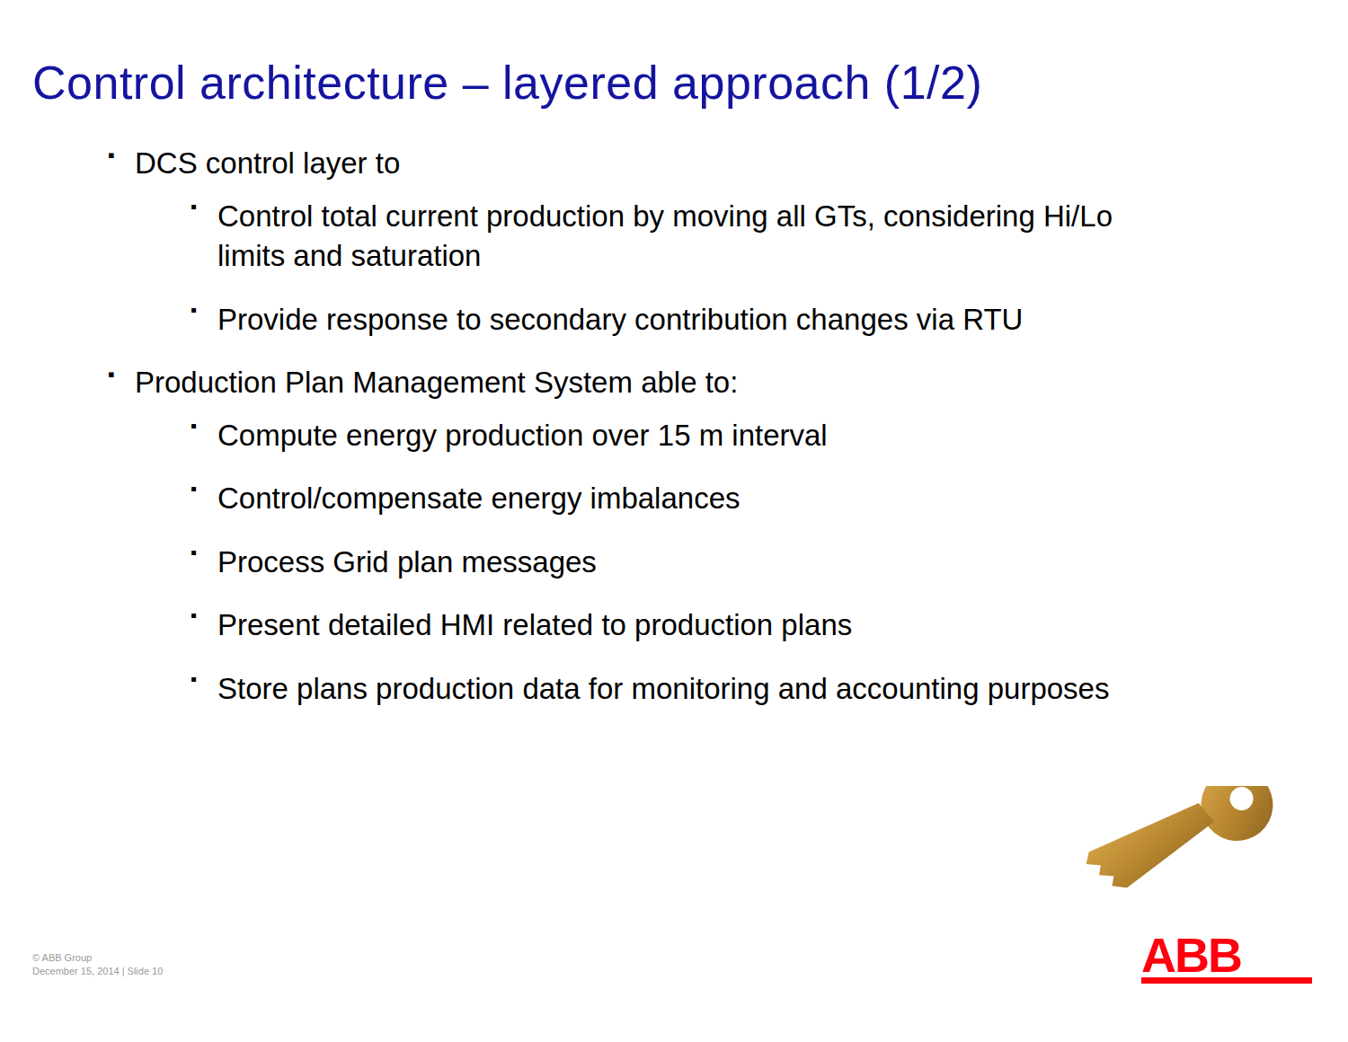Control architecture – layered approach (1/2)
DCS control layer to
Control total current production by moving all GTs, considering Hi/Lo limits and saturation
Provide response to secondary contribution changes via RTU
Production Plan Management System able to:
Compute energy production over 15 m interval
Control/compensate energy imbalances
Process Grid plan messages
Present detailed HMI related to production plans
Store plans production data for monitoring and accounting purposes
© ABB Group
December 15, 2014 | Slide 10
ABB